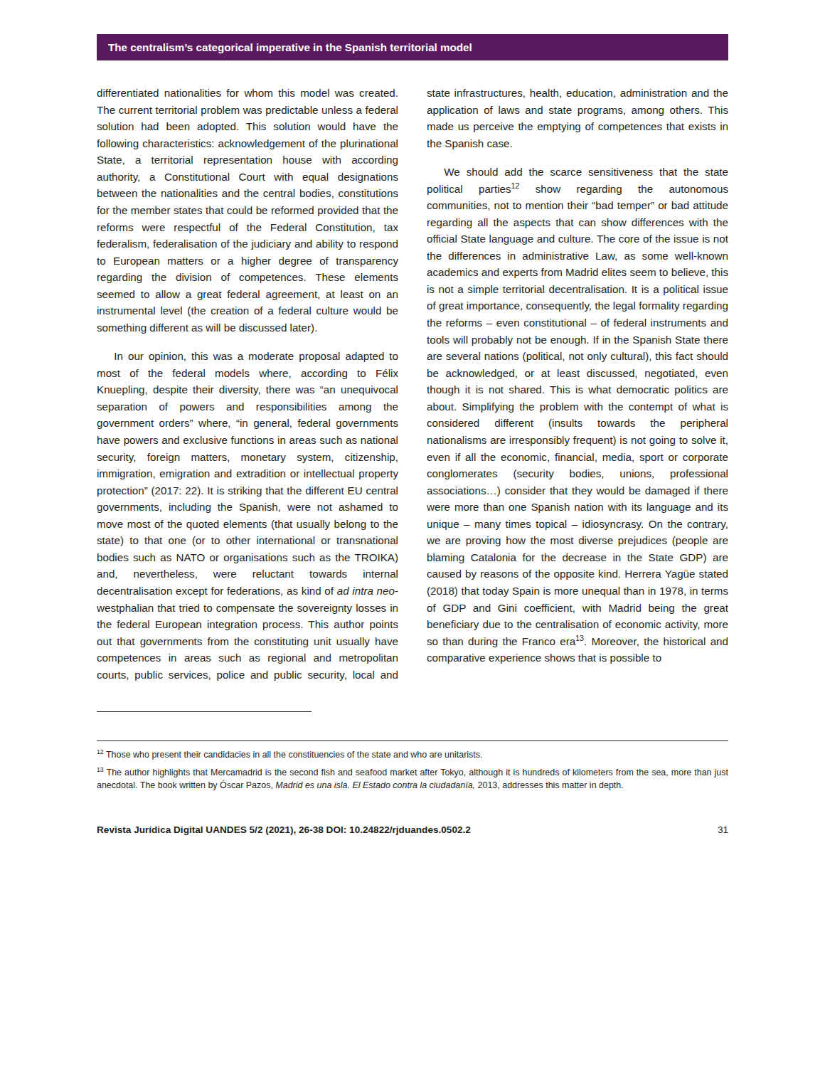The centralism’s categorical imperative in the Spanish territorial model
differentiated nationalities for whom this model was created. The current territorial problem was predictable unless a federal solution had been adopted. This solution would have the following characteristics: acknowledgement of the plurinational State, a territorial representation house with according authority, a Constitutional Court with equal designations between the nationalities and the central bodies, constitutions for the member states that could be reformed provided that the reforms were respectful of the Federal Constitution, tax federalism, federalisation of the judiciary and ability to respond to European matters or a higher degree of transparency regarding the division of competences. These elements seemed to allow a great federal agreement, at least on an instrumental level (the creation of a federal culture would be something different as will be discussed later).
In our opinion, this was a moderate proposal adapted to most of the federal models where, according to Félix Knuepling, despite their diversity, there was “an unequivocal separation of powers and responsibilities among the government orders” where, “in general, federal governments have powers and exclusive functions in areas such as national security, foreign matters, monetary system, citizenship, immigration, emigration and extradition or intellectual property protection” (2017: 22). It is striking that the different EU central governments, including the Spanish, were not ashamed to move most of the quoted elements (that usually belong to the state) to that one (or to other international or transnational bodies such as NATO or organisations such as the TROIKA) and, nevertheless, were reluctant towards internal decentralisation except for federations, as kind of ad intra neo-westphalian that tried to compensate the sovereignty losses in the federal European integration process. This author points out that governments from the constituting unit usually have competences in areas such as regional and metropolitan courts, public services, police and public security, local and state infrastructures, health, education, administration and the application of laws and state programs, among others. This made us perceive the emptying of competences that exists in the Spanish case.
We should add the scarce sensitiveness that the state political parties12 show regarding the autonomous communities, not to mention their “bad temper” or bad attitude regarding all the aspects that can show differences with the official State language and culture. The core of the issue is not the differences in administrative Law, as some well-known academics and experts from Madrid elites seem to believe, this is not a simple territorial decentralisation. It is a political issue of great importance, consequently, the legal formality regarding the reforms – even constitutional – of federal instruments and tools will probably not be enough. If in the Spanish State there are several nations (political, not only cultural), this fact should be acknowledged, or at least discussed, negotiated, even though it is not shared. This is what democratic politics are about. Simplifying the problem with the contempt of what is considered different (insults towards the peripheral nationalisms are irresponsibly frequent) is not going to solve it, even if all the economic, financial, media, sport or corporate conglomerates (security bodies, unions, professional associations…) consider that they would be damaged if there were more than one Spanish nation with its language and its unique – many times topical – idiosyncrasy. On the contrary, we are proving how the most diverse prejudices (people are blaming Catalonia for the decrease in the State GDP) are caused by reasons of the opposite kind. Herrera Yagüe stated (2018) that today Spain is more unequal than in 1978, in terms of GDP and Gini coefficient, with Madrid being the great beneficiary due to the centralisation of economic activity, more so than during the Franco era13. Moreover, the historical and comparative experience shows that is possible to
12 Those who present their candidacies in all the constituencies of the state and who are unitarists.
13 The author highlights that Mercamadrid is the second fish and seafood market after Tokyo, although it is hundreds of kilometers from the sea, more than just anecdotal. The book written by Óscar Pazos, Madrid es una isla. El Estado contra la ciudadanía, 2013, addresses this matter in depth.
Revista Jurídica Digital UANDES 5/2 (2021), 26-38 DOI: 10.24822/rjduandes.0502.2 31